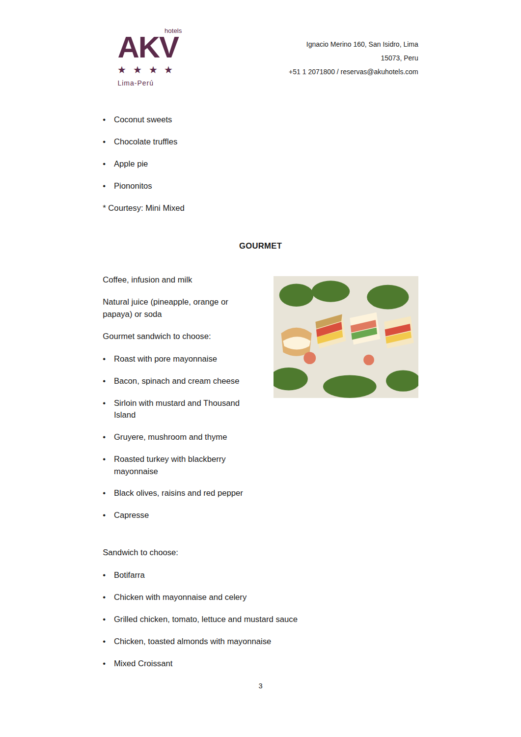AKVhotels
★ ★ ★ ★
Lima-Perú
Ignacio Merino 160, San Isidro, Lima
15073, Peru
+51 1 2071800 / reservas@akuhotels.com
Coconut sweets
Chocolate truffles
Apple pie
Piononitos
* Courtesy: Mini Mixed
GOURMET
Coffee, infusion and milk
Natural juice (pineapple, orange or papaya) or soda
Gourmet sandwich to choose:
Roast with pore mayonnaise
Bacon, spinach and cream cheese
Sirloin with mustard and Thousand Island
Gruyere, mushroom and thyme
Roasted turkey with blackberry mayonnaise
Black olives, raisins and red pepper
Capresse
Sandwich to choose:
Botifarra
Chicken with mayonnaise and celery
Grilled chicken, tomato, lettuce and mustard sauce
Chicken, toasted almonds with mayonnaise
Mixed Croissant
3